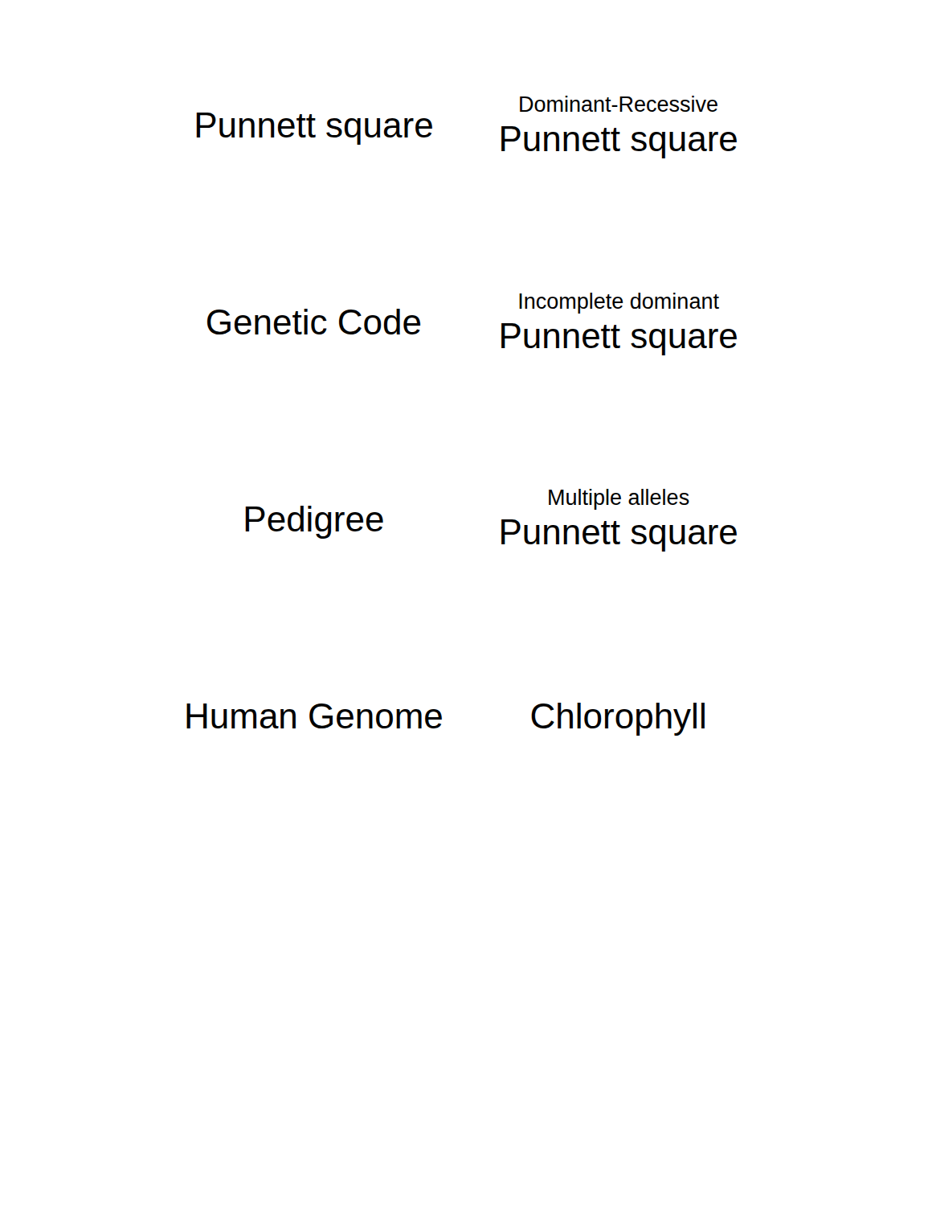| Punnett square | Dominant-Recessive Punnett square |
| Genetic Code | Incomplete dominant Punnett square |
| Pedigree | Multiple alleles Punnett square |
| Human Genome | Chlorophyll |